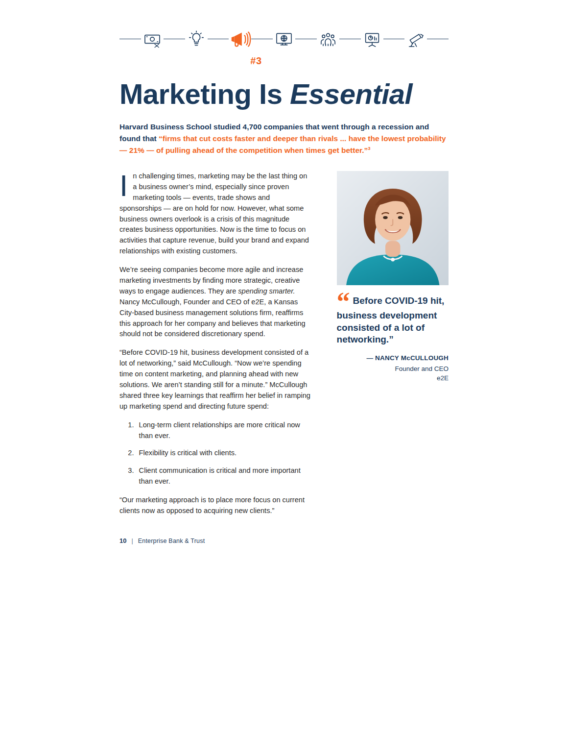#3
Marketing Is Essential
Harvard Business School studied 4,700 companies that went through a recession and found that “firms that cut costs faster and deeper than rivals ... have the lowest probability — 21% — of pulling ahead of the competition when times get better.”3
In challenging times, marketing may be the last thing on a business owner’s mind, especially since proven marketing tools — events, trade shows and sponsorships — are on hold for now. However, what some business owners overlook is a crisis of this magnitude creates business opportunities. Now is the time to focus on activities that capture revenue, build your brand and expand relationships with existing customers.
We’re seeing companies become more agile and increase marketing investments by finding more strategic, creative ways to engage audiences. They are spending smarter. Nancy McCullough, Founder and CEO of e2E, a Kansas City-based business management solutions firm, reaffirms this approach for her company and believes that marketing should not be considered discretionary spend.
“Before COVID-19 hit, business development consisted of a lot of networking,” said McCullough. “Now we’re spending time on content marketing, and planning ahead with new solutions. We aren’t standing still for a minute.” McCullough shared three key learnings that reaffirm her belief in ramping up marketing spend and directing future spend:
Long-term client relationships are more critical now than ever.
Flexibility is critical with clients.
Client communication is critical and more important than ever.
“Our marketing approach is to place more focus on current clients now as opposed to acquiring new clients.”
“Before COVID-19 hit, business development consisted of a lot of networking.”
— NANCY McCULLOUGH Founder and CEO
e2E
10 | Enterprise Bank & Trust